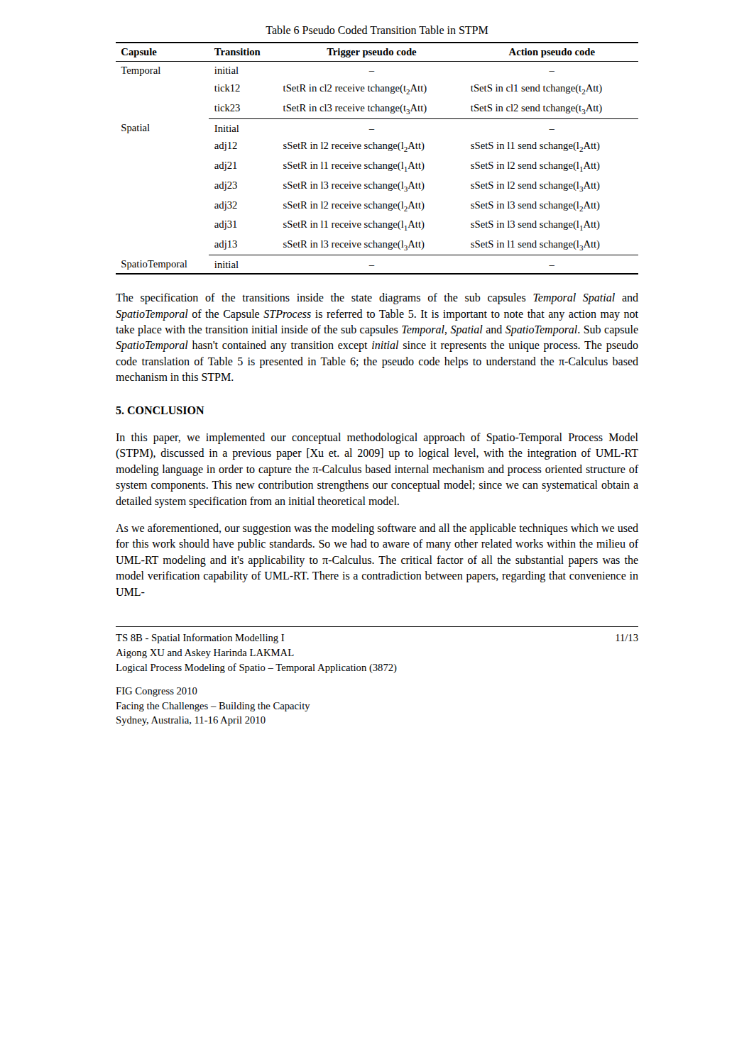Table 6 Pseudo Coded Transition Table in STPM
| Capsule | Transition | Trigger pseudo code | Action pseudo code |
| --- | --- | --- | --- |
| Temporal | initial | – | – |
| tick12 | tSetR in cl2 receive tchange(t 2 Att) | tSetS in cl1 send tchange(t 2 Att) |
| tick23 | tSetR in cl3 receive tchange(t 3 Att) | tSetS in cl2 send tchange(t 3 Att) |
| Spatial | Initial | – | – |
| adj12 | sSetR in l2 receive schange(l 2 Att) | sSetS in l1 send schange(l 2 Att) |
| adj21 | sSetR in l1 receive schange(l 1 Att) | sSetS in l2 send schange(l 1 Att) |
| adj23 | sSetR in l3 receive schange(l 3 Att) | sSetS in l2 send schange(l 3 Att) |
| adj32 | sSetR in l2 receive schange(l 2 Att) | sSetS in l3 send schange(l 2 Att) |
| adj31 | sSetR in l1 receive schange(l 1 Att) | sSetS in l3 send schange(l 1 Att) |
| adj13 | sSetR in l3 receive schange(l 3 Att) | sSetS in l1 send schange(l 3 Att) |
| SpatioTemporal | initial | – | – |
The specification of the transitions inside the state diagrams of the sub capsules Temporal Spatial and SpatioTemporal of the Capsule STProcess is referred to Table 5. It is important to note that any action may not take place with the transition initial inside of the sub capsules Temporal, Spatial and SpatioTemporal. Sub capsule SpatioTemporal hasn't contained any transition except initial since it represents the unique process. The pseudo code translation of Table 5 is presented in Table 6; the pseudo code helps to understand the π-Calculus based mechanism in this STPM.
5. CONCLUSION
In this paper, we implemented our conceptual methodological approach of Spatio-Temporal Process Model (STPM), discussed in a previous paper [Xu et. al 2009] up to logical level, with the integration of UML-RT modeling language in order to capture the π-Calculus based internal mechanism and process oriented structure of system components. This new contribution strengthens our conceptual model; since we can systematical obtain a detailed system specification from an initial theoretical model.
As we aforementioned, our suggestion was the modeling software and all the applicable techniques which we used for this work should have public standards. So we had to aware of many other related works within the milieu of UML-RT modeling and it's applicability to π-Calculus. The critical factor of all the substantial papers was the model verification capability of UML-RT. There is a contradiction between papers, regarding that convenience in UML-
11/13
TS 8B - Spatial Information Modelling I
Aigong XU and Askey Harinda LAKMAL
Logical Process Modeling of Spatio – Temporal Application (3872)
FIG Congress 2010
Facing the Challenges – Building the Capacity
Sydney, Australia, 11-16 April 2010